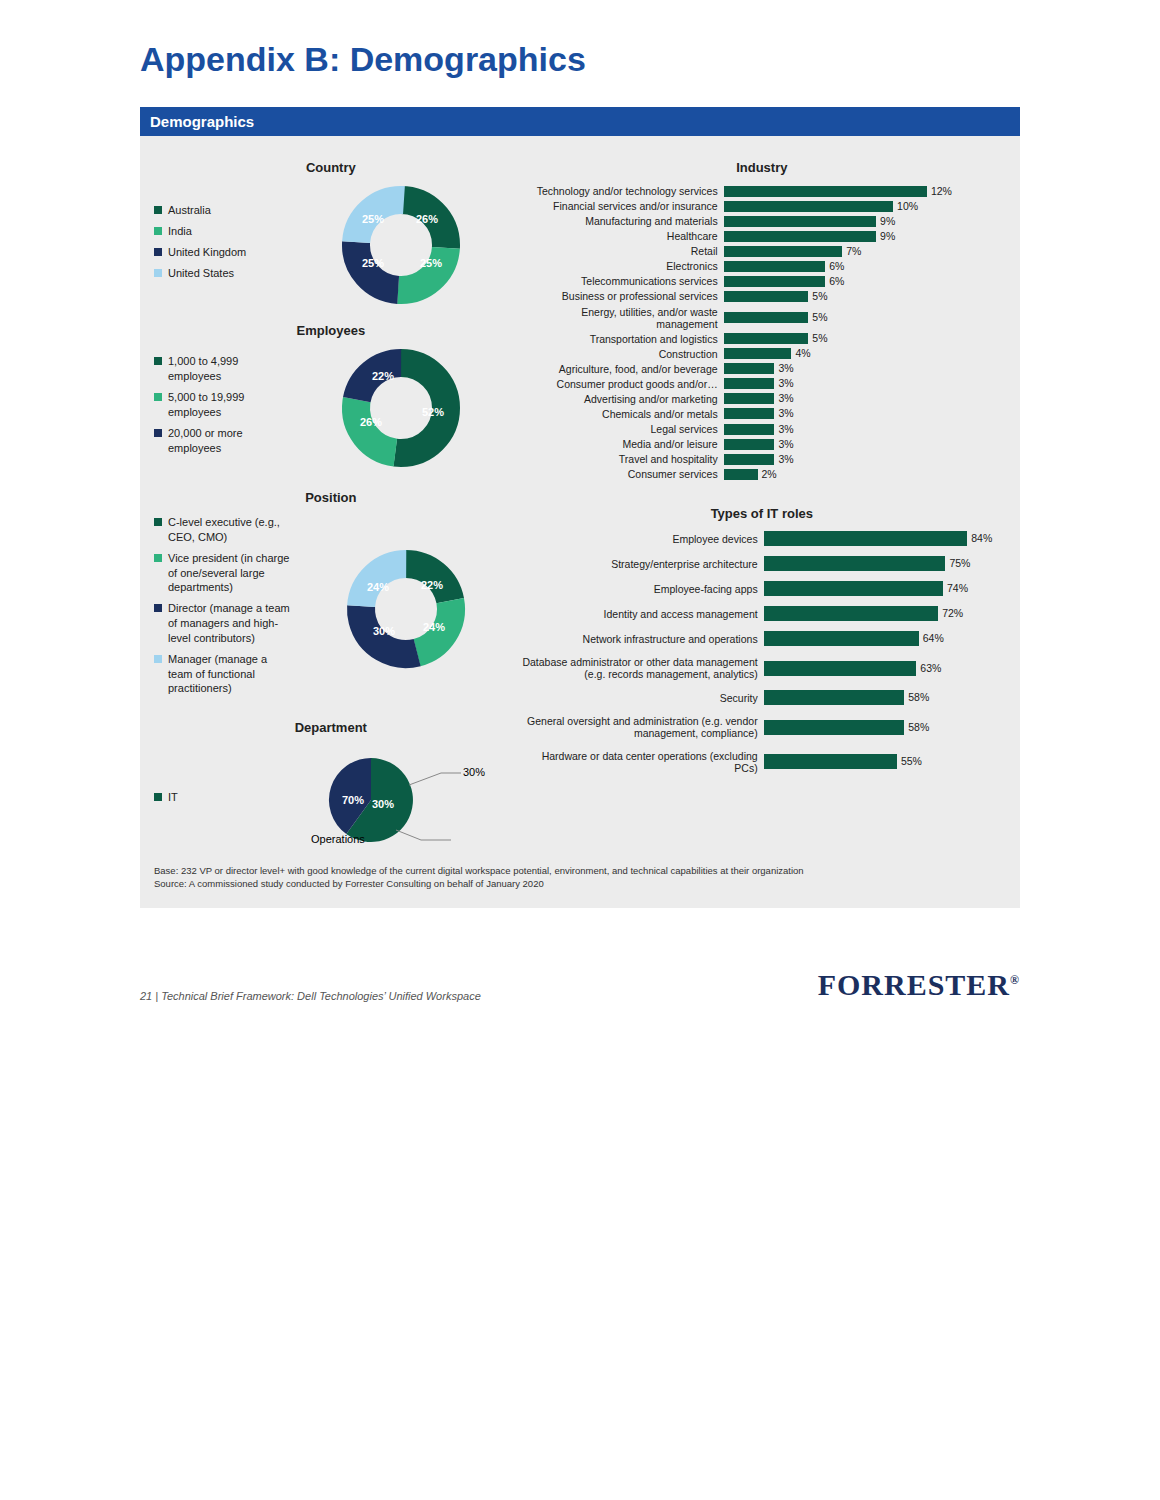Appendix B: Demographics
Demographics
Country
Australia
India
United Kingdom
United States
26% 25% 25% 25%
Employees
1,000 to 4,999 employees
5,000 to 19,999 employees
20,000 or more employees
52% 26% 22%
Position
C-level executive (e.g., CEO, CMO)
Vice president (in charge of one/several large departments)
Director (manage a team of managers and high-level contributors)
Manager (manage a team of functional practitioners)
22% 24% 30% 24%
Department
IT
70% 30% 30% Operations
Industry
Technology and/or technology services
12%
Financial services and/or insurance
10%
Manufacturing and materials
9%
Healthcare
9%
Retail
7%
Electronics
6%
Telecommunications services
6%
Business or professional services
5%
Energy, utilities, and/or waste management
5%
Transportation and logistics
5%
Construction
4%
Agriculture, food, and/or beverage
3%
Consumer product goods and/or…
3%
Advertising and/or marketing
3%
Chemicals and/or metals
3%
Legal services
3%
Media and/or leisure
3%
Travel and hospitality
3%
Consumer services
2%
Types of IT roles
Employee devices
84%
Strategy/enterprise architecture
75%
Employee-facing apps
74%
Identity and access management
72%
Network infrastructure and operations
64%
Database administrator or other data management (e.g. records management, analytics)
63%
Security
58%
General oversight and administration (e.g. vendor management, compliance)
58%
Hardware or data center operations (excluding PCs)
55%
Base: 232 VP or director level+ with good knowledge of the current digital workspace potential, environment, and technical capabilities at their organization
Source: A commissioned study conducted by Forrester Consulting on behalf of January 2020
21 | Technical Brief Framework: Dell Technologies’ Unified Workspace
FORRESTER®